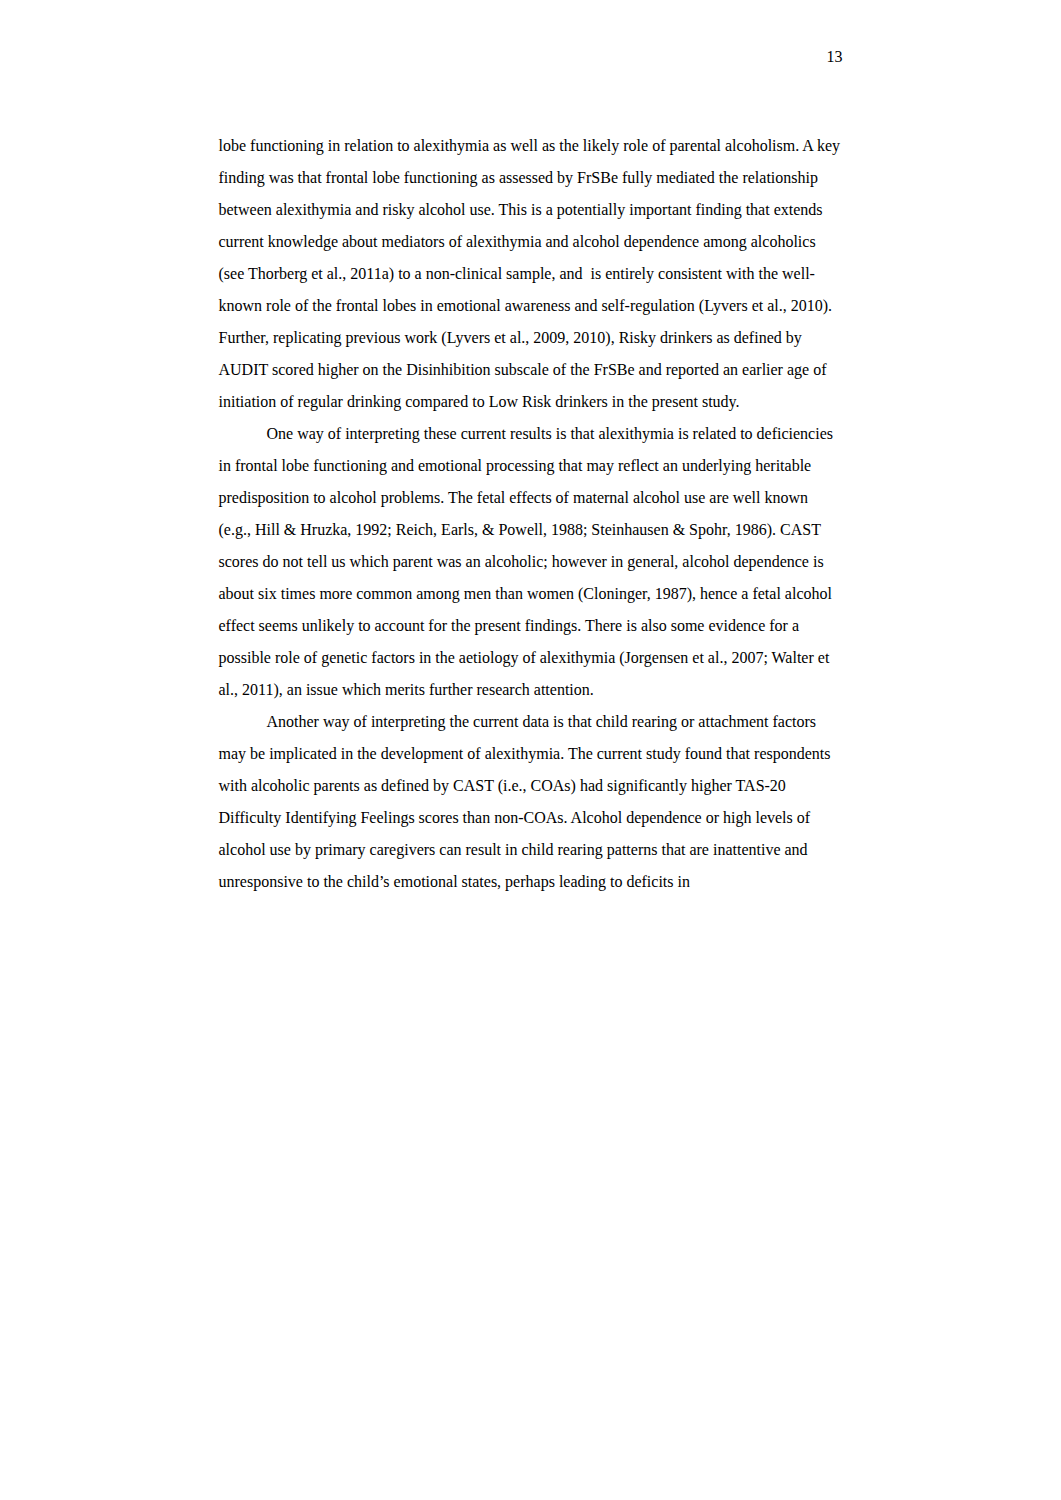13
lobe functioning in relation to alexithymia as well as the likely role of parental alcoholism. A key finding was that frontal lobe functioning as assessed by FrSBe fully mediated the relationship between alexithymia and risky alcohol use. This is a potentially important finding that extends current knowledge about mediators of alexithymia and alcohol dependence among alcoholics (see Thorberg et al., 2011a) to a non-clinical sample, and is entirely consistent with the well-known role of the frontal lobes in emotional awareness and self-regulation (Lyvers et al., 2010). Further, replicating previous work (Lyvers et al., 2009, 2010), Risky drinkers as defined by AUDIT scored higher on the Disinhibition subscale of the FrSBe and reported an earlier age of initiation of regular drinking compared to Low Risk drinkers in the present study.
One way of interpreting these current results is that alexithymia is related to deficiencies in frontal lobe functioning and emotional processing that may reflect an underlying heritable predisposition to alcohol problems. The fetal effects of maternal alcohol use are well known (e.g., Hill & Hruzka, 1992; Reich, Earls, & Powell, 1988; Steinhausen & Spohr, 1986). CAST scores do not tell us which parent was an alcoholic; however in general, alcohol dependence is about six times more common among men than women (Cloninger, 1987), hence a fetal alcohol effect seems unlikely to account for the present findings. There is also some evidence for a possible role of genetic factors in the aetiology of alexithymia (Jorgensen et al., 2007; Walter et al., 2011), an issue which merits further research attention.
Another way of interpreting the current data is that child rearing or attachment factors may be implicated in the development of alexithymia. The current study found that respondents with alcoholic parents as defined by CAST (i.e., COAs) had significantly higher TAS-20 Difficulty Identifying Feelings scores than non-COAs. Alcohol dependence or high levels of alcohol use by primary caregivers can result in child rearing patterns that are inattentive and unresponsive to the child’s emotional states, perhaps leading to deficits in